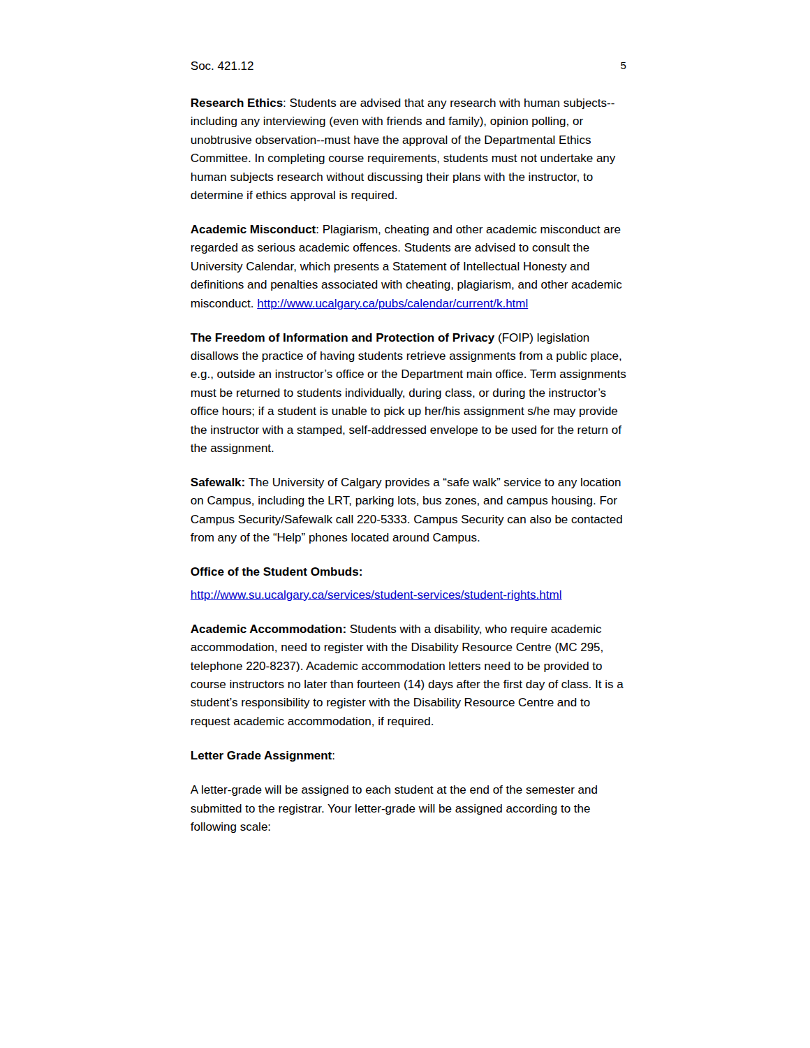Soc. 421.12
5
Research Ethics: Students are advised that any research with human subjects--including any interviewing (even with friends and family), opinion polling, or unobtrusive observation--must have the approval of the Departmental Ethics Committee. In completing course requirements, students must not undertake any human subjects research without discussing their plans with the instructor, to determine if ethics approval is required.
Academic Misconduct: Plagiarism, cheating and other academic misconduct are regarded as serious academic offences. Students are advised to consult the University Calendar, which presents a Statement of Intellectual Honesty and definitions and penalties associated with cheating, plagiarism, and other academic misconduct. http://www.ucalgary.ca/pubs/calendar/current/k.html
The Freedom of Information and Protection of Privacy (FOIP) legislation disallows the practice of having students retrieve assignments from a public place, e.g., outside an instructor’s office or the Department main office. Term assignments must be returned to students individually, during class, or during the instructor’s office hours; if a student is unable to pick up her/his assignment s/he may provide the instructor with a stamped, self-addressed envelope to be used for the return of the assignment.
Safewalk: The University of Calgary provides a “safe walk” service to any location on Campus, including the LRT, parking lots, bus zones, and campus housing. For Campus Security/Safewalk call 220-5333. Campus Security can also be contacted from any of the “Help” phones located around Campus.
Office of the Student Ombuds:
http://www.su.ucalgary.ca/services/student-services/student-rights.html
Academic Accommodation: Students with a disability, who require academic accommodation, need to register with the Disability Resource Centre (MC 295, telephone 220-8237). Academic accommodation letters need to be provided to course instructors no later than fourteen (14) days after the first day of class. It is a student’s responsibility to register with the Disability Resource Centre and to request academic accommodation, if required.
Letter Grade Assignment:
A letter-grade will be assigned to each student at the end of the semester and submitted to the registrar. Your letter-grade will be assigned according to the following scale: